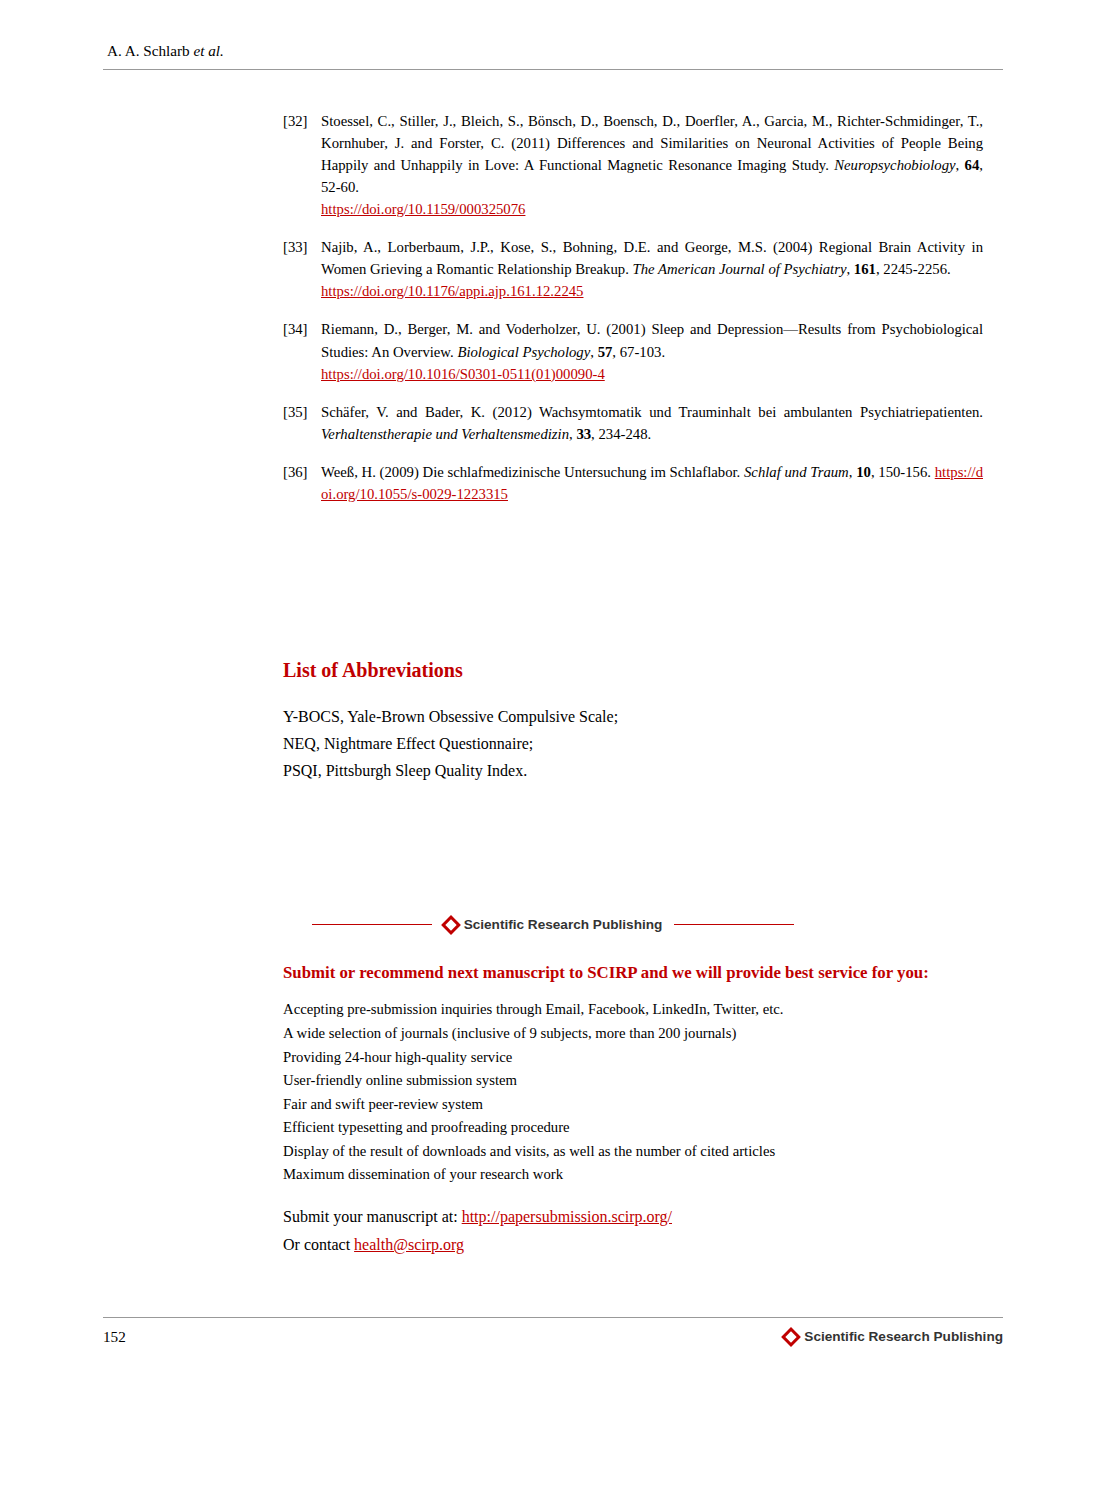A. A. Schlarb et al.
[32]
Stoessel, C., Stiller, J., Bleich, S., Bönsch, D., Boensch, D., Doerfler, A., Garcia, M., Richter-Schmidinger, T., Kornhuber, J. and Forster, C. (2011) Differences and Similarities on Neuronal Activities of People Being Happily and Unhappily in Love: A Functional Magnetic Resonance Imaging Study. Neuropsychobiology, 64, 52-60.
https://doi.org/10.1159/000325076
[33]
Najib, A., Lorberbaum, J.P., Kose, S., Bohning, D.E. and George, M.S. (2004) Regional Brain Activity in Women Grieving a Romantic Relationship Breakup. The American Journal of Psychiatry, 161, 2245-2256.
https://doi.org/10.1176/appi.ajp.161.12.2245
[34]
Riemann, D., Berger, M. and Voderholzer, U. (2001) Sleep and Depression—Results from Psychobiological Studies: An Overview. Biological Psychology, 57, 67-103.
https://doi.org/10.1016/S0301-0511(01)00090-4
[35]
Schäfer, V. and Bader, K. (2012) Wachsymtomatik und Trauminhalt bei ambulanten Psychiatriepatienten. Verhaltenstherapie und Verhaltensmedizin, 33, 234-248.
[36]
Weeß, H. (2009) Die schlafmedizinische Untersuchung im Schlaflabor. Schlaf und Traum, 10, 150-156. https://doi.org/10.1055/s-0029-1223315
List of Abbreviations
Y-BOCS, Yale-Brown Obsessive Compulsive Scale;
NEQ, Nightmare Effect Questionnaire;
PSQI, Pittsburgh Sleep Quality Index.
Scientific Research Publishing
Submit or recommend next manuscript to SCIRP and we will provide best service for you:
Accepting pre-submission inquiries through Email, Facebook, LinkedIn, Twitter, etc.
A wide selection of journals (inclusive of 9 subjects, more than 200 journals)
Providing 24-hour high-quality service
User-friendly online submission system
Fair and swift peer-review system
Efficient typesetting and proofreading procedure
Display of the result of downloads and visits, as well as the number of cited articles
Maximum dissemination of your research work
Submit your manuscript at: http://papersubmission.scirp.org/
Or contact health@scirp.org
152 Scientific Research Publishing